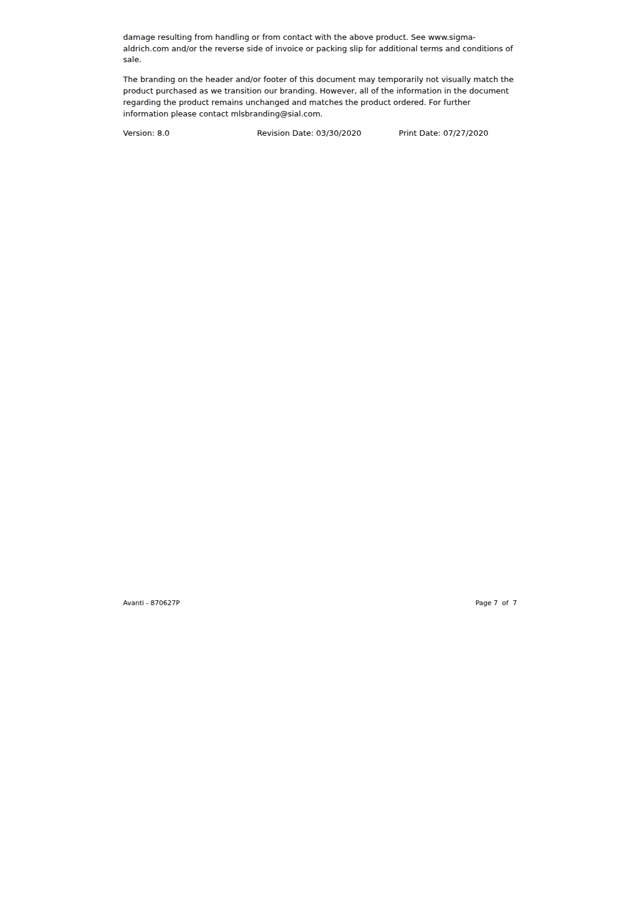damage resulting from handling or from contact with the above product. See www.sigma-aldrich.com and/or the reverse side of invoice or packing slip for additional terms and conditions of sale.
The branding on the header and/or footer of this document may temporarily not visually match the product purchased as we transition our branding. However, all of the information in the document regarding the product remains unchanged and matches the product ordered. For further information please contact mlsbranding@sial.com.
Version: 8.0
Revision Date: 03/30/2020
Print Date: 07/27/2020
Avanti - 870627P
Page 7 of 7